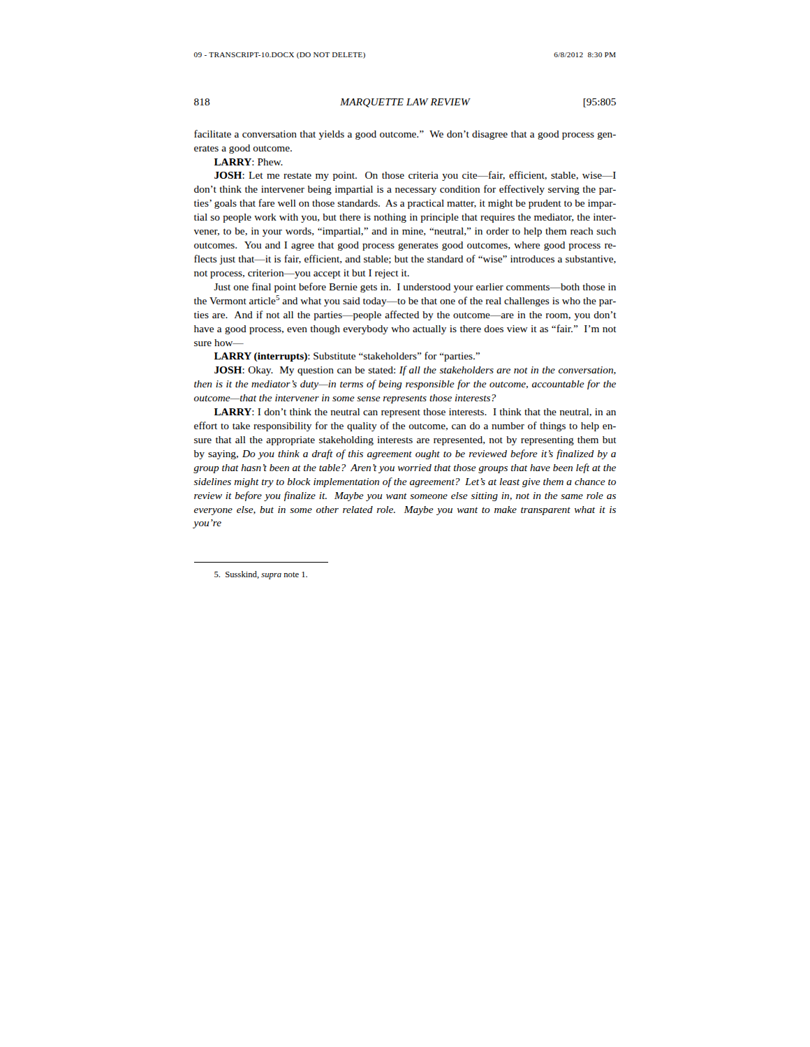09 - Transcript-10.docx (Do Not Delete) 6/8/2012 8:30 PM
818 MARQUETTE LAW REVIEW [95:805
facilitate a conversation that yields a good outcome.” We don’t disagree that a good process generates a good outcome.
LARRY: Phew.
JOSH: Let me restate my point. On those criteria you cite—fair, efficient, stable, wise—I don’t think the intervener being impartial is a necessary condition for effectively serving the parties’ goals that fare well on those standards. As a practical matter, it might be prudent to be impartial so people work with you, but there is nothing in principle that requires the mediator, the intervener, to be, in your words, “impartial,” and in mine, “neutral,” in order to help them reach such outcomes. You and I agree that good process generates good outcomes, where good process reflects just that—it is fair, efficient, and stable; but the standard of “wise” introduces a substantive, not process, criterion—you accept it but I reject it.
Just one final point before Bernie gets in. I understood your earlier comments—both those in the Vermont article5 and what you said today—to be that one of the real challenges is who the parties are. And if not all the parties—people affected by the outcome—are in the room, you don’t have a good process, even though everybody who actually is there does view it as “fair.” I’m not sure how—
LARRY (interrupts): Substitute “stakeholders” for “parties.”
JOSH: Okay. My question can be stated: If all the stakeholders are not in the conversation, then is it the mediator’s duty—in terms of being responsible for the outcome, accountable for the outcome—that the intervener in some sense represents those interests?
LARRY: I don’t think the neutral can represent those interests. I think that the neutral, in an effort to take responsibility for the quality of the outcome, can do a number of things to help ensure that all the appropriate stakeholding interests are represented, not by representing them but by saying, Do you think a draft of this agreement ought to be reviewed before it’s finalized by a group that hasn’t been at the table? Aren’t you worried that those groups that have been left at the sidelines might try to block implementation of the agreement? Let’s at least give them a chance to review it before you finalize it. Maybe you want someone else sitting in, not in the same role as everyone else, but in some other related role. Maybe you want to make transparent what it is you’re
5. Susskind, supra note 1.